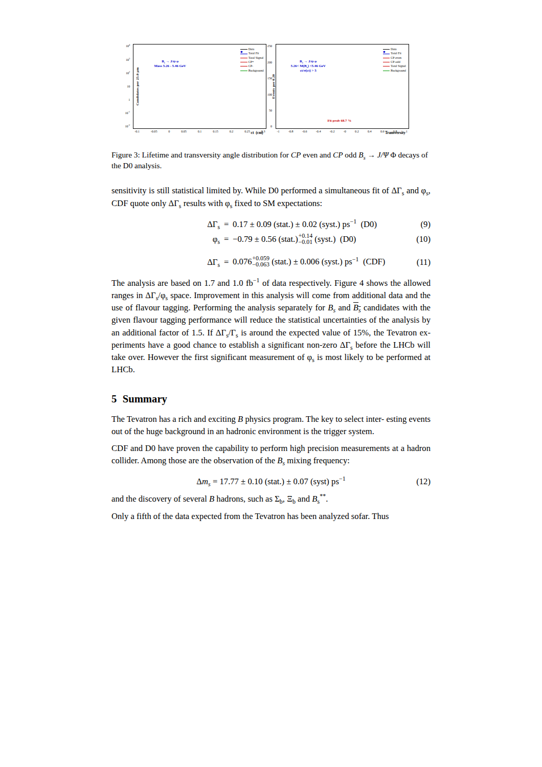Candidates per 25.0 μm
104 103 102 10 1 10-1 10-2
Data
Total Fit
Total Signal
CP+
CP-
Background
Bs → J/ψ φ
Mass 5.26 - 5.46 GeV
-0.1-0.0500.050.10.150.20.250.3
ct (cm)
Events per 0.20
250 200 150 100 50 0
Data
Total Fit
CP-even
CP-odd
Total Signal
Background
Bs → J/ψ φ
5.26< M(Bs) <5.46 GeV
ct/σ(ct) > 5
Fit prob 68.7 %
-1-0.8-0.6-0.4-0.2-00.20.40.60.81
Transversity
Figure 3: Lifetime and transversity angle distribution for CP even and CP odd Bs → J/Ψ Φ decays of the D0 analysis.
sensitivity is still statistical limited by. While D0 performed a simultaneous fit of ΔΓs and φs, CDF quote only ΔΓs results with φs fixed to SM expectations:
| ΔΓ s | = | 0.17 ± 0.09 (stat.) ± 0.02 (syst.) ps −1 (D0) | (9) |
| φ s | = | −0.79 ± 0.56 (stat.) +0.14 −0.01 (syst.) (D0) | (10) |
| ΔΓ s | = | 0.076 +0.059 −0.063 (stat.) ± 0.006 (syst.) ps −1 (CDF) | (11) |
The analysis are based on 1.7 and 1.0 fb−1 of data respectively. Figure 4 shows the allowed ranges in ΔΓs/φs space. Improvement in this analysis will come from additional data and the use of flavour tagging. Performing the analysis separately for Bs and Bs candidates with the given flavour tagging performance will reduce the statistical uncertainties of the analysis by an additional factor of 1.5. If ΔΓs/Γs is around the expected value of 15%, the Tevatron experiments have a good chance to establish a significant non-zero ΔΓs before the LHCb will take over. However the first significant measurement of φs is most likely to be performed at LHCb.
5 Summary
The Tevatron has a rich and exciting B physics program. The key to select inter- esting events out of the huge background in an hadronic environment is the trigger system.
CDF and D0 have proven the capability to perform high precision measurements at a hadron collider. Among those are the observation of the Bs mixing frequency:
Δms = 17.77 ± 0.10 (stat.) ± 0.07 (syst) ps−1 (12)
and the discovery of several B hadrons, such as Σb, Ξb and Bs**.
Only a fifth of the data expected from the Tevatron has been analyzed sofar. Thus